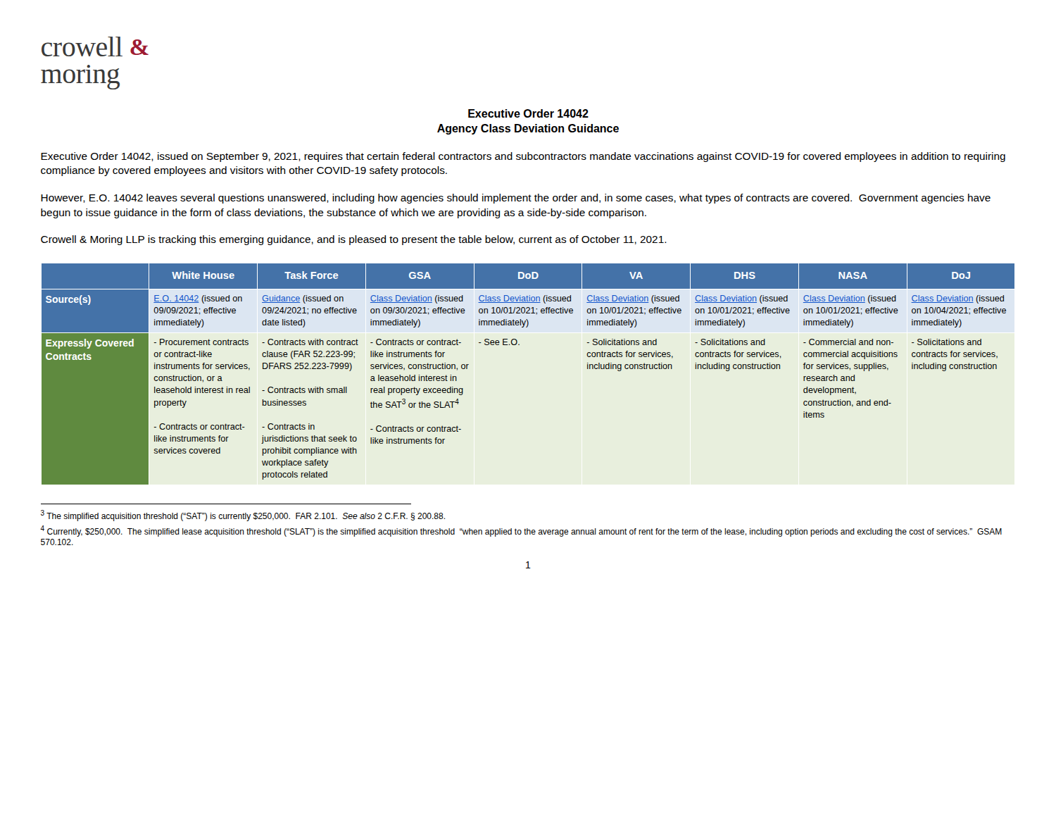crowell &
moring
Executive Order 14042
Agency Class Deviation Guidance
Executive Order 14042, issued on September 9, 2021, requires that certain federal contractors and subcontractors mandate vaccinations against COVID-19 for covered employees in addition to requiring compliance by covered employees and visitors with other COVID-19 safety protocols.
However, E.O. 14042 leaves several questions unanswered, including how agencies should implement the order and, in some cases, what types of contracts are covered. Government agencies have begun to issue guidance in the form of class deviations, the substance of which we are providing as a side-by-side comparison.
Crowell & Moring LLP is tracking this emerging guidance, and is pleased to present the table below, current as of October 11, 2021.
| | White House | Task Force | GSA | DoD | VA | DHS | NASA | DoJ |
| --- | --- | --- | --- | --- | --- | --- | --- | --- |
| Source(s) | E.O. 14042 (issued on 09/09/2021; effective immediately) | Guidance (issued on 09/24/2021; no effective date listed) | Class Deviation (issued on 09/30/2021; effective immediately) | Class Deviation (issued on 10/01/2021; effective immediately) | Class Deviation (issued on 10/01/2021; effective immediately) | Class Deviation (issued on 10/01/2021; effective immediately) | Class Deviation (issued on 10/01/2021; effective immediately) | Class Deviation (issued on 10/04/2021; effective immediately) |
| Expressly Covered Contracts | - Procurement contracts or contract-like instruments for services, construction, or a leasehold interest in real property - Contracts or contract-like instruments for services covered | - Contracts with contract clause (FAR 52.223-99; DFARS 252.223-7999) - Contracts with small businesses - Contracts in jurisdictions that seek to prohibit compliance with workplace safety protocols related | - Contracts or contract-like instruments for services, construction, or a leasehold interest in real property exceeding the SAT 3 or the SLAT 4 - Contracts or contract-like instruments for | - See E.O. | - Solicitations and contracts for services, including construction | - Solicitations and contracts for services, including construction | - Commercial and non-commercial acquisitions for services, supplies, research and development, construction, and end-items | - Solicitations and contracts for services, including construction |
3 The simplified acquisition threshold (“SAT”) is currently $250,000. FAR 2.101. See also 2 C.F.R. § 200.88.
4 Currently, $250,000. The simplified lease acquisition threshold (“SLAT”) is the simplified acquisition threshold “when applied to the average annual amount of rent for the term of the lease, including option periods and excluding the cost of services.” GSAM 570.102.
1